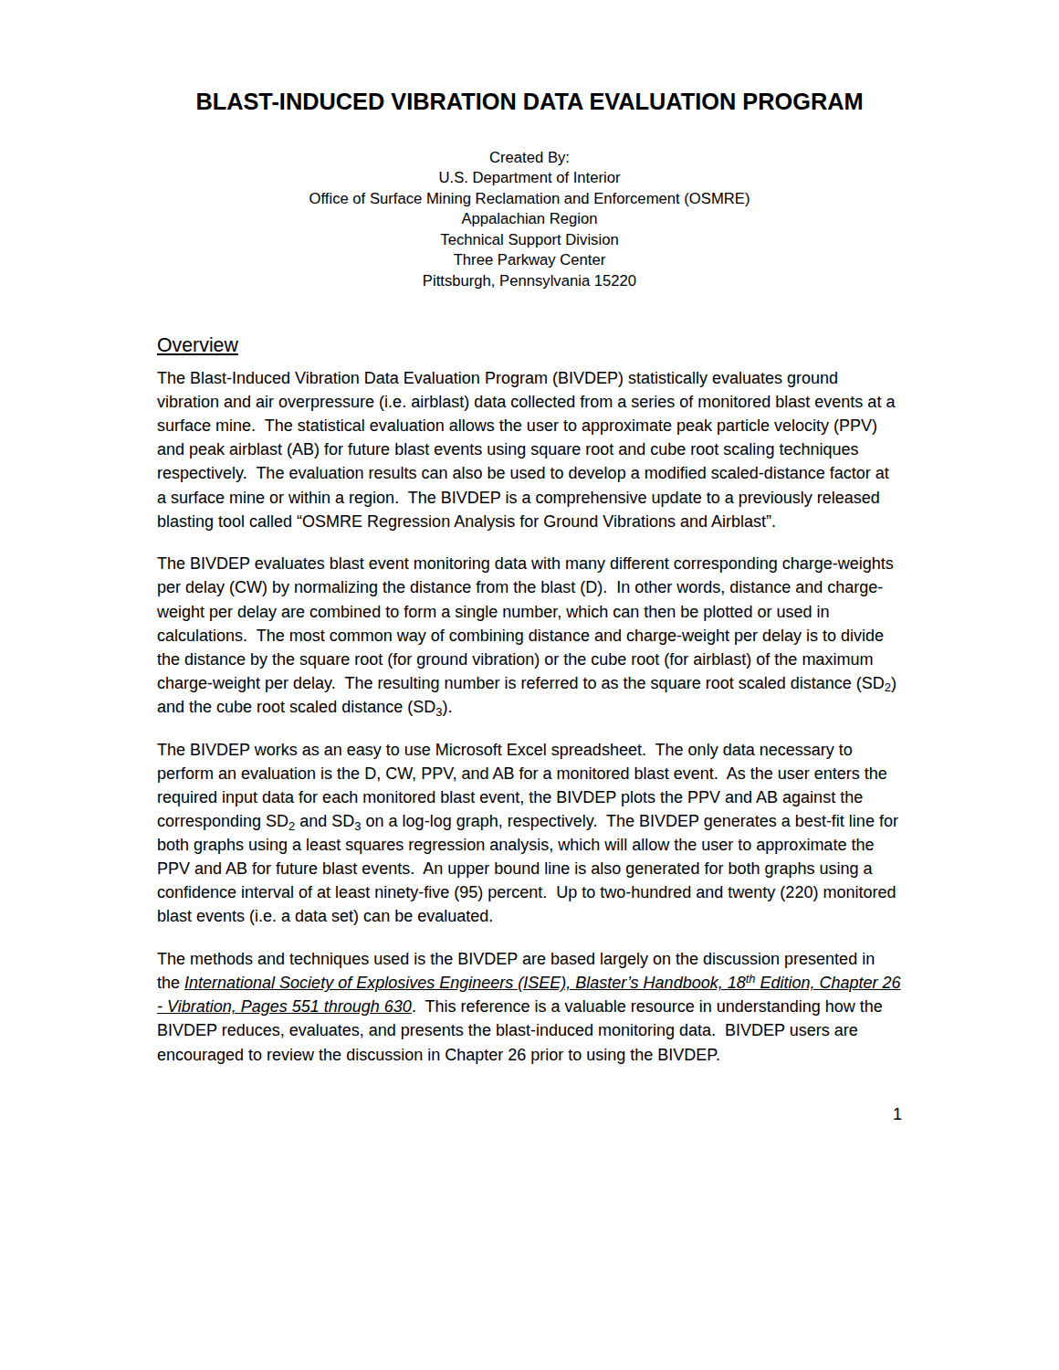BLAST-INDUCED VIBRATION DATA EVALUATION PROGRAM
Created By:
U.S. Department of Interior
Office of Surface Mining Reclamation and Enforcement (OSMRE)
Appalachian Region
Technical Support Division
Three Parkway Center
Pittsburgh, Pennsylvania 15220
Overview
The Blast-Induced Vibration Data Evaluation Program (BIVDEP) statistically evaluates ground vibration and air overpressure (i.e. airblast) data collected from a series of monitored blast events at a surface mine. The statistical evaluation allows the user to approximate peak particle velocity (PPV) and peak airblast (AB) for future blast events using square root and cube root scaling techniques respectively. The evaluation results can also be used to develop a modified scaled-distance factor at a surface mine or within a region. The BIVDEP is a comprehensive update to a previously released blasting tool called “OSMRE Regression Analysis for Ground Vibrations and Airblast”.
The BIVDEP evaluates blast event monitoring data with many different corresponding charge-weights per delay (CW) by normalizing the distance from the blast (D). In other words, distance and charge-weight per delay are combined to form a single number, which can then be plotted or used in calculations. The most common way of combining distance and charge-weight per delay is to divide the distance by the square root (for ground vibration) or the cube root (for airblast) of the maximum charge-weight per delay. The resulting number is referred to as the square root scaled distance (SD2) and the cube root scaled distance (SD3).
The BIVDEP works as an easy to use Microsoft Excel spreadsheet. The only data necessary to perform an evaluation is the D, CW, PPV, and AB for a monitored blast event. As the user enters the required input data for each monitored blast event, the BIVDEP plots the PPV and AB against the corresponding SD2 and SD3 on a log-log graph, respectively. The BIVDEP generates a best-fit line for both graphs using a least squares regression analysis, which will allow the user to approximate the PPV and AB for future blast events. An upper bound line is also generated for both graphs using a confidence interval of at least ninety-five (95) percent. Up to two-hundred and twenty (220) monitored blast events (i.e. a data set) can be evaluated.
The methods and techniques used is the BIVDEP are based largely on the discussion presented in the International Society of Explosives Engineers (ISEE), Blaster’s Handbook, 18th Edition, Chapter 26 - Vibration, Pages 551 through 630. This reference is a valuable resource in understanding how the BIVDEP reduces, evaluates, and presents the blast-induced monitoring data. BIVDEP users are encouraged to review the discussion in Chapter 26 prior to using the BIVDEP.
1